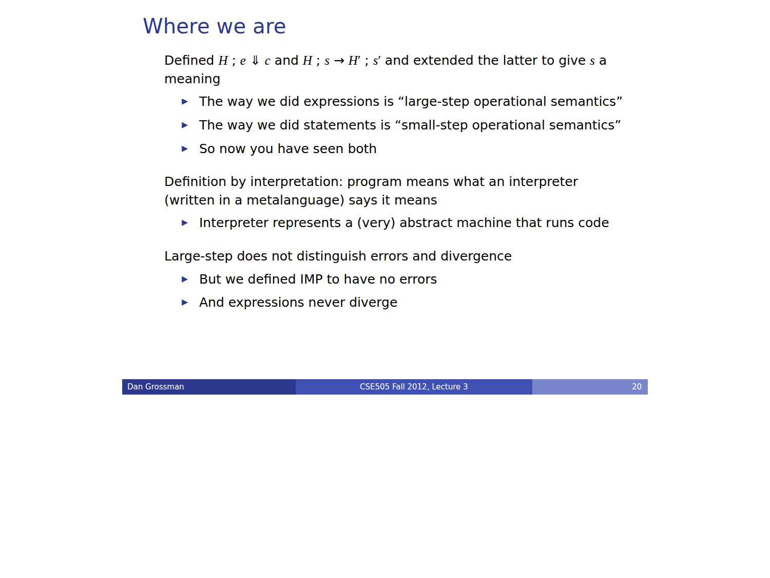Where we are
Defined H ; e ⇓ c and H ; s → H′ ; s′ and extended the latter to give s a meaning
The way we did expressions is “large-step operational semantics”
The way we did statements is “small-step operational semantics”
So now you have seen both
Definition by interpretation: program means what an interpreter (written in a metalanguage) says it means
Interpreter represents a (very) abstract machine that runs code
Large-step does not distinguish errors and divergence
But we defined IMP to have no errors
And expressions never diverge
Dan Grossman
CSE505 Fall 2012, Lecture 3
20